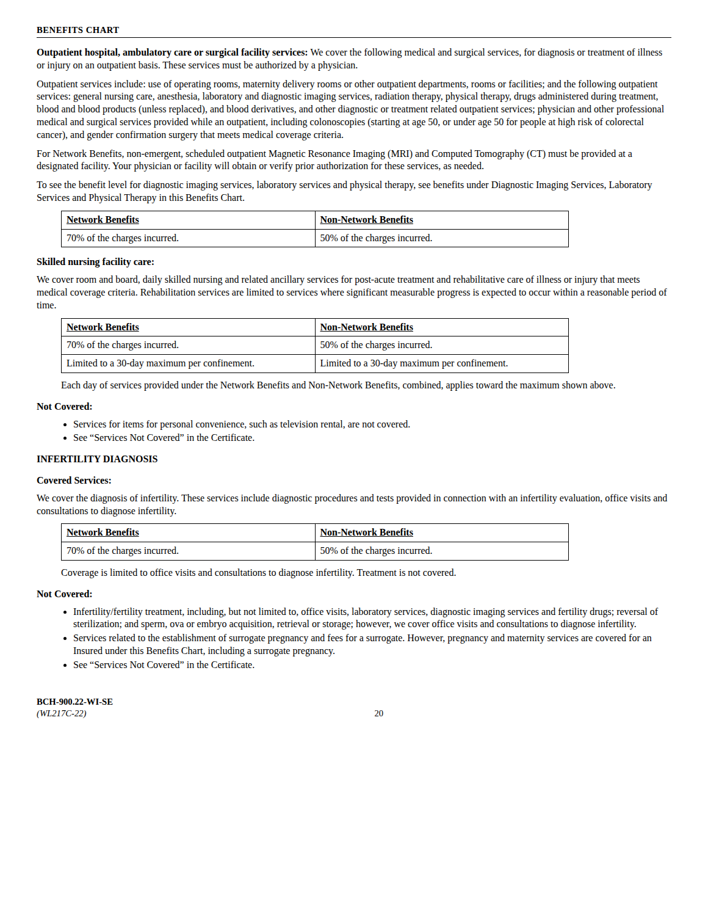BENEFITS CHART
Outpatient hospital, ambulatory care or surgical facility services: We cover the following medical and surgical services, for diagnosis or treatment of illness or injury on an outpatient basis. These services must be authorized by a physician.
Outpatient services include: use of operating rooms, maternity delivery rooms or other outpatient departments, rooms or facilities; and the following outpatient services: general nursing care, anesthesia, laboratory and diagnostic imaging services, radiation therapy, physical therapy, drugs administered during treatment, blood and blood products (unless replaced), and blood derivatives, and other diagnostic or treatment related outpatient services; physician and other professional medical and surgical services provided while an outpatient, including colonoscopies (starting at age 50, or under age 50 for people at high risk of colorectal cancer), and gender confirmation surgery that meets medical coverage criteria.
For Network Benefits, non-emergent, scheduled outpatient Magnetic Resonance Imaging (MRI) and Computed Tomography (CT) must be provided at a designated facility. Your physician or facility will obtain or verify prior authorization for these services, as needed.
To see the benefit level for diagnostic imaging services, laboratory services and physical therapy, see benefits under Diagnostic Imaging Services, Laboratory Services and Physical Therapy in this Benefits Chart.
| Network Benefits | Non-Network Benefits |
| --- | --- |
| 70% of the charges incurred. | 50% of the charges incurred. |
Skilled nursing facility care:
We cover room and board, daily skilled nursing and related ancillary services for post-acute treatment and rehabilitative care of illness or injury that meets medical coverage criteria. Rehabilitation services are limited to services where significant measurable progress is expected to occur within a reasonable period of time.
| Network Benefits | Non-Network Benefits |
| --- | --- |
| 70% of the charges incurred. | 50% of the charges incurred. |
| Limited to a 30-day maximum per confinement. | Limited to a 30-day maximum per confinement. |
Each day of services provided under the Network Benefits and Non-Network Benefits, combined, applies toward the maximum shown above.
Not Covered:
Services for items for personal convenience, such as television rental, are not covered.
See “Services Not Covered” in the Certificate.
INFERTILITY DIAGNOSIS
Covered Services:
We cover the diagnosis of infertility. These services include diagnostic procedures and tests provided in connection with an infertility evaluation, office visits and consultations to diagnose infertility.
| Network Benefits | Non-Network Benefits |
| --- | --- |
| 70% of the charges incurred. | 50% of the charges incurred. |
Coverage is limited to office visits and consultations to diagnose infertility. Treatment is not covered.
Not Covered:
Infertility/fertility treatment, including, but not limited to, office visits, laboratory services, diagnostic imaging services and fertility drugs; reversal of sterilization; and sperm, ova or embryo acquisition, retrieval or storage; however, we cover office visits and consultations to diagnose infertility.
Services related to the establishment of surrogate pregnancy and fees for a surrogate. However, pregnancy and maternity services are covered for an Insured under this Benefits Chart, including a surrogate pregnancy.
See “Services Not Covered” in the Certificate.
BCH-900.22-WI-SE
(WL217C-22) 20